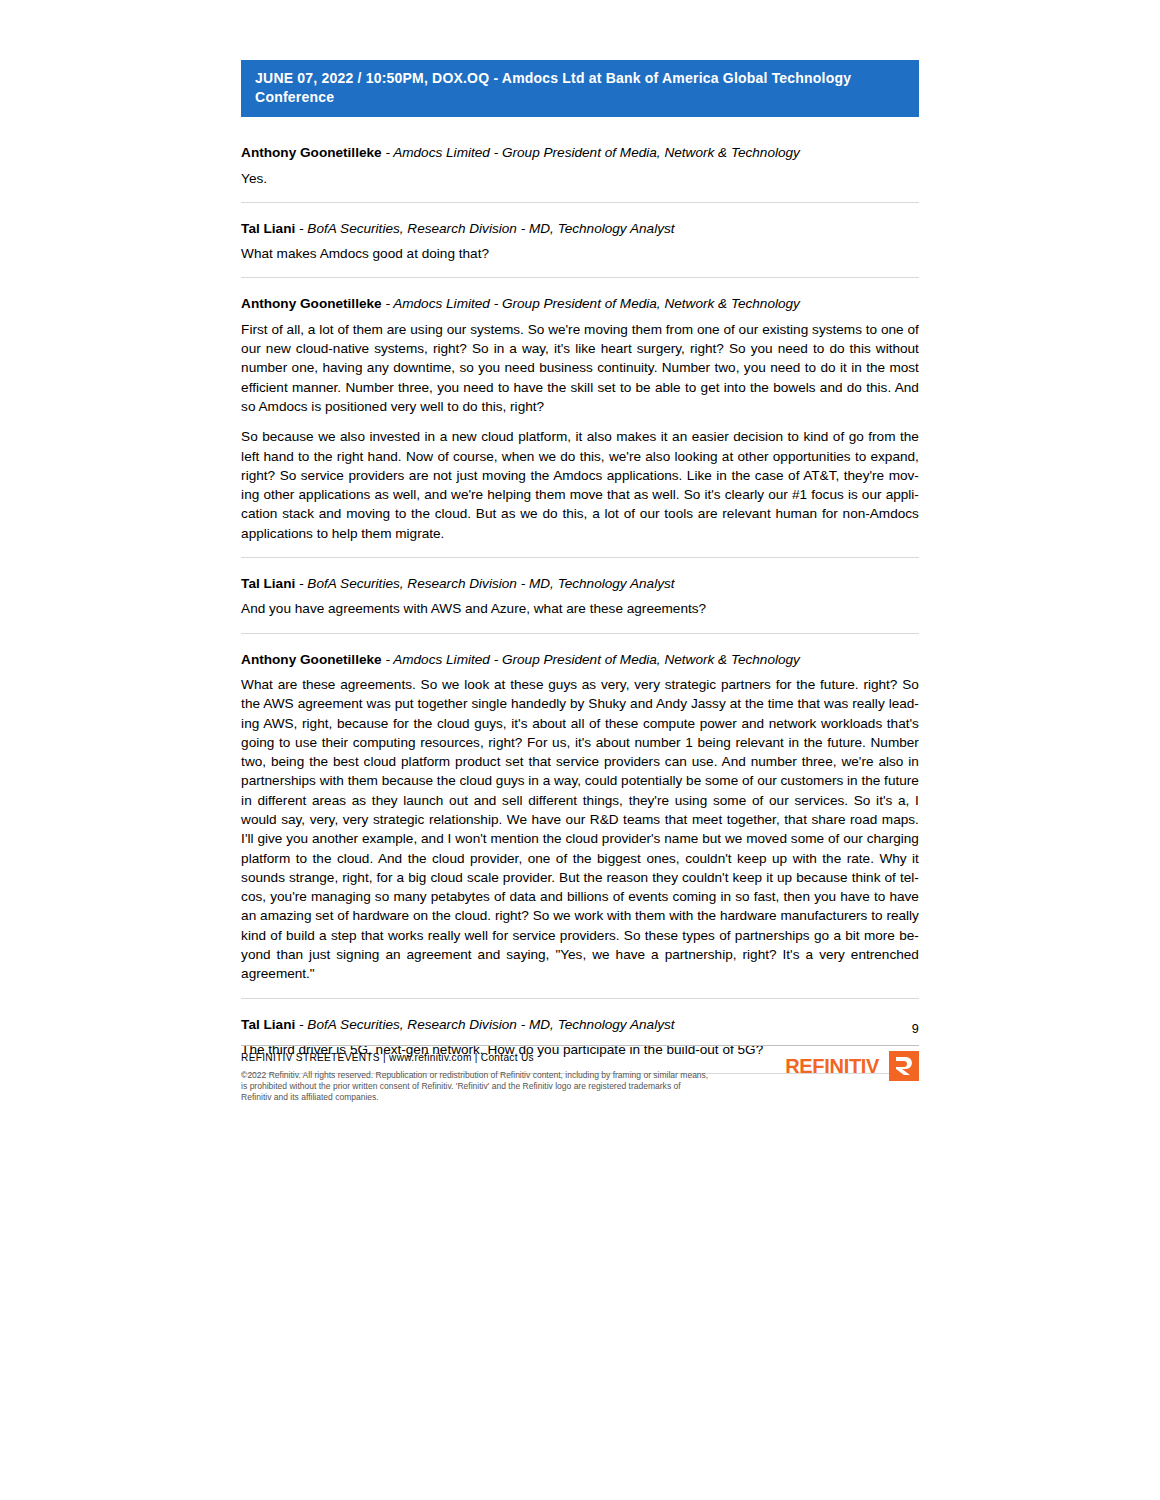JUNE 07, 2022 / 10:50PM, DOX.OQ - Amdocs Ltd at Bank of America Global Technology Conference
Anthony Goonetilleke - Amdocs Limited - Group President of Media, Network & Technology
Yes.
Tal Liani - BofA Securities, Research Division - MD, Technology Analyst
What makes Amdocs good at doing that?
Anthony Goonetilleke - Amdocs Limited - Group President of Media, Network & Technology
First of all, a lot of them are using our systems. So we're moving them from one of our existing systems to one of our new cloud-native systems, right? So in a way, it's like heart surgery, right? So you need to do this without number one, having any downtime, so you need business continuity. Number two, you need to do it in the most efficient manner. Number three, you need to have the skill set to be able to get into the bowels and do this. And so Amdocs is positioned very well to do this, right?
So because we also invested in a new cloud platform, it also makes it an easier decision to kind of go from the left hand to the right hand. Now of course, when we do this, we're also looking at other opportunities to expand, right? So service providers are not just moving the Amdocs applications. Like in the case of AT&T, they're moving other applications as well, and we're helping them move that as well. So it's clearly our #1 focus is our application stack and moving to the cloud. But as we do this, a lot of our tools are relevant human for non-Amdocs applications to help them migrate.
Tal Liani - BofA Securities, Research Division - MD, Technology Analyst
And you have agreements with AWS and Azure, what are these agreements?
Anthony Goonetilleke - Amdocs Limited - Group President of Media, Network & Technology
What are these agreements. So we look at these guys as very, very strategic partners for the future. right? So the AWS agreement was put together single handedly by Shuky and Andy Jassy at the time that was really leading AWS, right, because for the cloud guys, it's about all of these compute power and network workloads that's going to use their computing resources, right? For us, it's about number 1 being relevant in the future. Number two, being the best cloud platform product set that service providers can use. And number three, we're also in partnerships with them because the cloud guys in a way, could potentially be some of our customers in the future in different areas as they launch out and sell different things, they're using some of our services. So it's a, I would say, very, very strategic relationship. We have our R&D teams that meet together, that share road maps. I'll give you another example, and I won't mention the cloud provider's name but we moved some of our charging platform to the cloud. And the cloud provider, one of the biggest ones, couldn't keep up with the rate. Why it sounds strange, right, for a big cloud scale provider. But the reason they couldn't keep it up because think of telcos, you're managing so many petabytes of data and billions of events coming in so fast, then you have to have an amazing set of hardware on the cloud. right? So we work with them with the hardware manufacturers to really kind of build a step that works really well for service providers. So these types of partnerships go a bit more beyond than just signing an agreement and saying, "Yes, we have a partnership, right? It's a very entrenched agreement."
Tal Liani - BofA Securities, Research Division - MD, Technology Analyst
The third driver is 5G, next-gen network. How do you participate in the build-out of 5G?
9
REFINITIV STREETEVENTS | www.refinitiv.com | Contact Us
©2022 Refinitiv. All rights reserved. Republication or redistribution of Refinitiv content, including by framing or similar means, is prohibited without the prior written consent of Refinitiv. 'Refinitiv' and the Refinitiv logo are registered trademarks of Refinitiv and its affiliated companies.
REFINITIV